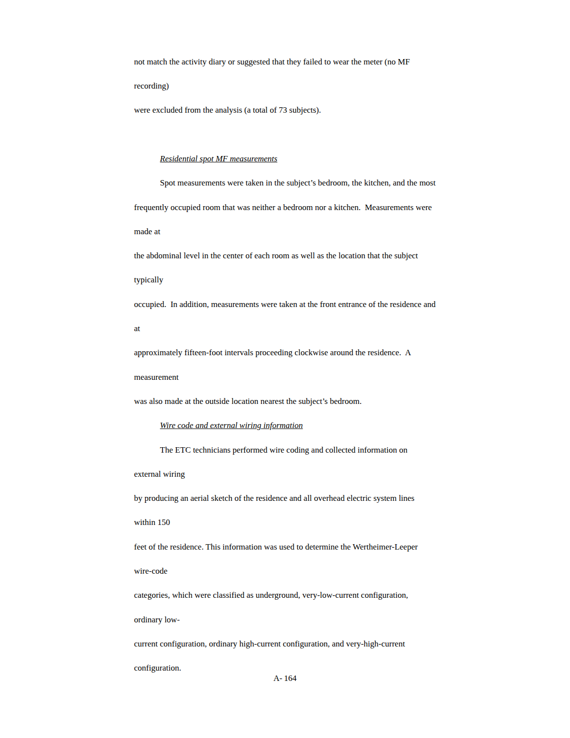not match the activity diary or suggested that they failed to wear the meter (no MF recording)
were excluded from the analysis (a total of 73 subjects).
Residential spot MF measurements
Spot measurements were taken in the subject’s bedroom, the kitchen, and the most
frequently occupied room that was neither a bedroom nor a kitchen. Measurements were made at
the abdominal level in the center of each room as well as the location that the subject typically
occupied. In addition, measurements were taken at the front entrance of the residence and at
approximately fifteen-foot intervals proceeding clockwise around the residence. A measurement
was also made at the outside location nearest the subject’s bedroom.
Wire code and external wiring information
The ETC technicians performed wire coding and collected information on external wiring
by producing an aerial sketch of the residence and all overhead electric system lines within 150
feet of the residence. This information was used to determine the Wertheimer-Leeper wire-code
categories, which were classified as underground, very-low-current configuration, ordinary low-
current configuration, ordinary high-current configuration, and very-high-current configuration.
A- 164